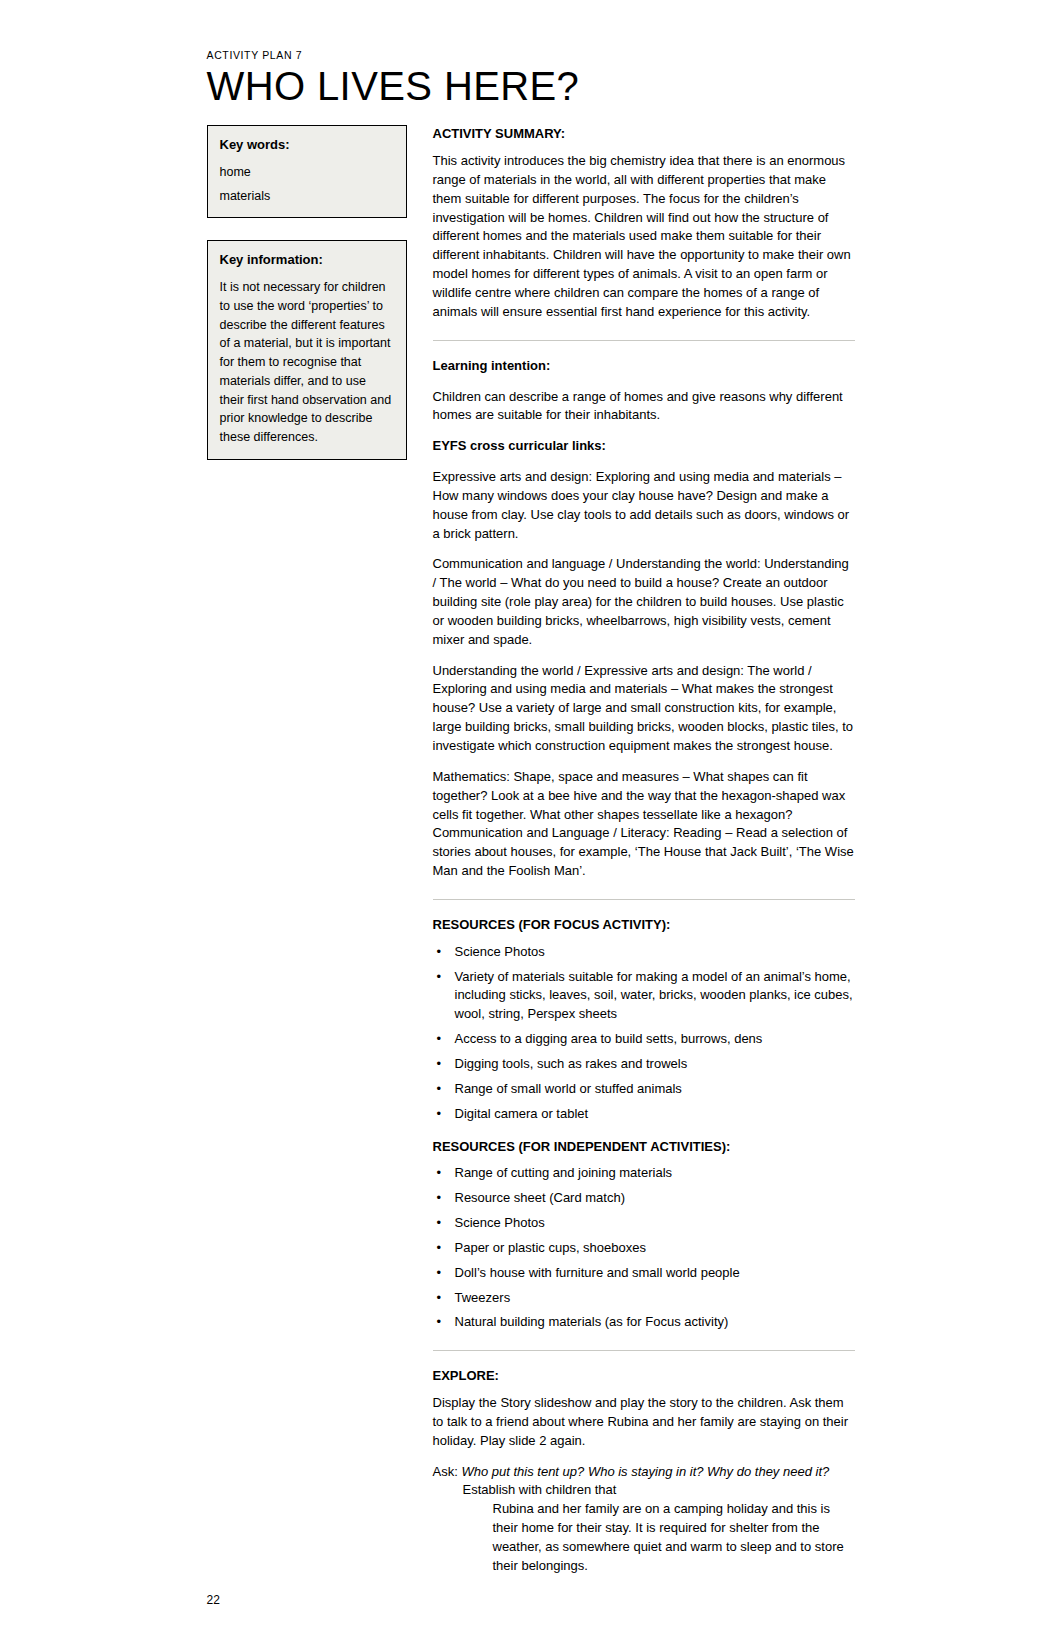ACTIVITY PLAN 7
WHO LIVES HERE?
Key words:
home
materials
Key information:
It is not necessary for children to use the word ‘properties’ to describe the different features of a material, but it is important for them to recognise that materials differ, and to use their first hand observation and prior knowledge to describe these differences.
ACTIVITY SUMMARY:
This activity introduces the big chemistry idea that there is an enormous range of materials in the world, all with different properties that make them suitable for different purposes. The focus for the children’s investigation will be homes. Children will find out how the structure of different homes and the materials used make them suitable for their different inhabitants. Children will have the opportunity to make their own model homes for different types of animals. A visit to an open farm or wildlife centre where children can compare the homes of a range of animals will ensure essential first hand experience for this activity.
Learning intention:
Children can describe a range of homes and give reasons why different homes are suitable for their inhabitants.
EYFS cross curricular links:
Expressive arts and design: Exploring and using media and materials – How many windows does your clay house have? Design and make a house from clay. Use clay tools to add details such as doors, windows or a brick pattern.
Communication and language / Understanding the world: Understanding / The world – What do you need to build a house? Create an outdoor building site (role play area) for the children to build houses. Use plastic or wooden building bricks, wheelbarrows, high visibility vests, cement mixer and spade.
Understanding the world / Expressive arts and design: The world / Exploring and using media and materials – What makes the strongest house? Use a variety of large and small construction kits, for example, large building bricks, small building bricks, wooden blocks, plastic tiles, to investigate which construction equipment makes the strongest house.
Mathematics: Shape, space and measures – What shapes can fit together? Look at a bee hive and the way that the hexagon-shaped wax cells fit together. What other shapes tessellate like a hexagon? Communication and Language / Literacy: Reading – Read a selection of stories about houses, for example, ‘The House that Jack Built’, ‘The Wise Man and the Foolish Man’.
RESOURCES (FOR FOCUS ACTIVITY):
Science Photos
Variety of materials suitable for making a model of an animal’s home, including sticks, leaves, soil, water, bricks, wooden planks, ice cubes, wool, string, Perspex sheets
Access to a digging area to build setts, burrows, dens
Digging tools, such as rakes and trowels
Range of small world or stuffed animals
Digital camera or tablet
RESOURCES (FOR INDEPENDENT ACTIVITIES):
Range of cutting and joining materials
Resource sheet (Card match)
Science Photos
Paper or plastic cups, shoeboxes
Doll’s house with furniture and small world people
Tweezers
Natural building materials (as for Focus activity)
EXPLORE:
Display the Story slideshow and play the story to the children. Ask them to talk to a friend about where Rubina and her family are staying on their holiday. Play slide 2 again.
Ask: Who put this tent up? Who is staying in it? Why do they need it? Establish with children that Rubina and her family are on a camping holiday and this is their home for their stay. It is required for shelter from the weather, as somewhere quiet and warm to sleep and to store their belongings.
22